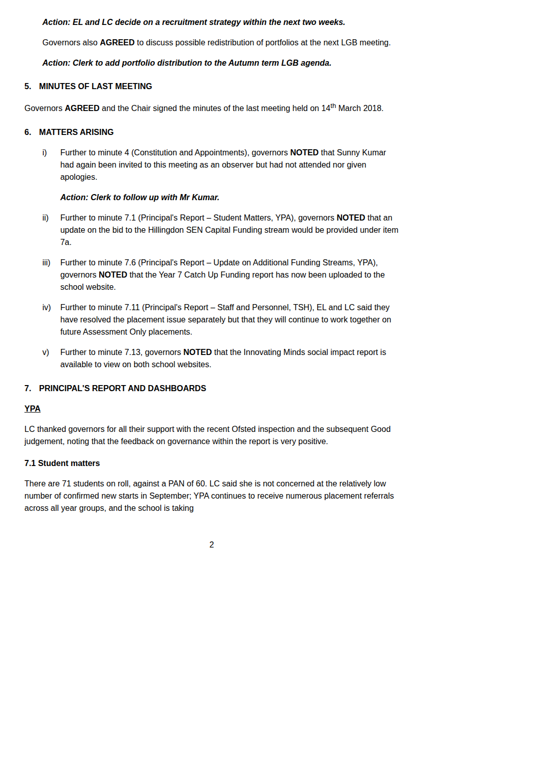Action: EL and LC decide on a recruitment strategy within the next two weeks.
Governors also AGREED to discuss possible redistribution of portfolios at the next LGB meeting.
Action: Clerk to add portfolio distribution to the Autumn term LGB agenda.
5. MINUTES OF LAST MEETING
Governors AGREED and the Chair signed the minutes of the last meeting held on 14th March 2018.
6. MATTERS ARISING
i) Further to minute 4 (Constitution and Appointments), governors NOTED that Sunny Kumar had again been invited to this meeting as an observer but had not attended nor given apologies.
Action: Clerk to follow up with Mr Kumar.
ii) Further to minute 7.1 (Principal's Report – Student Matters, YPA), governors NOTED that an update on the bid to the Hillingdon SEN Capital Funding stream would be provided under item 7a.
iii) Further to minute 7.6 (Principal's Report – Update on Additional Funding Streams, YPA), governors NOTED that the Year 7 Catch Up Funding report has now been uploaded to the school website.
iv) Further to minute 7.11 (Principal's Report – Staff and Personnel, TSH), EL and LC said they have resolved the placement issue separately but that they will continue to work together on future Assessment Only placements.
v) Further to minute 7.13, governors NOTED that the Innovating Minds social impact report is available to view on both school websites.
7. PRINCIPAL'S REPORT AND DASHBOARDS
YPA
LC thanked governors for all their support with the recent Ofsted inspection and the subsequent Good judgement, noting that the feedback on governance within the report is very positive.
7.1 Student matters
There are 71 students on roll, against a PAN of 60. LC said she is not concerned at the relatively low number of confirmed new starts in September; YPA continues to receive numerous placement referrals across all year groups, and the school is taking
2